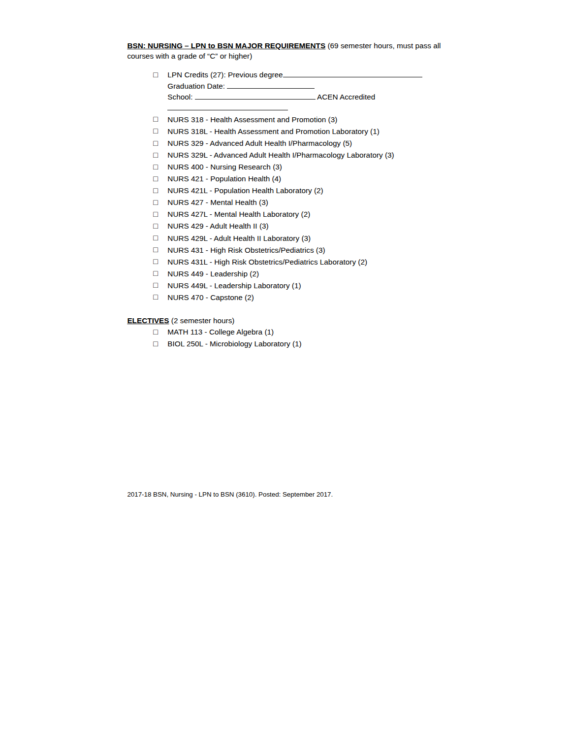BSN: NURSING – LPN to BSN MAJOR REQUIREMENTS (69 semester hours, must pass all courses with a grade of “C” or higher)
LPN Credits (27): Previous degree Graduation Date: School: ACEN Accredited
NURS 318 - Health Assessment and Promotion (3)
NURS 318L - Health Assessment and Promotion Laboratory (1)
NURS 329 - Advanced Adult Health I/Pharmacology (5)
NURS 329L - Advanced Adult Health I/Pharmacology Laboratory (3)
NURS 400 - Nursing Research (3)
NURS 421 - Population Health (4)
NURS 421L - Population Health Laboratory (2)
NURS 427 - Mental Health (3)
NURS 427L - Mental Health Laboratory (2)
NURS 429 - Adult Health II (3)
NURS 429L - Adult Health II Laboratory (3)
NURS 431 - High Risk Obstetrics/Pediatrics (3)
NURS 431L - High Risk Obstetrics/Pediatrics Laboratory (2)
NURS 449 - Leadership (2)
NURS 449L - Leadership Laboratory (1)
NURS 470 - Capstone (2)
ELECTIVES (2 semester hours)
MATH 113 - College Algebra (1)
BIOL 250L - Microbiology Laboratory (1)
2017-18 BSN, Nursing - LPN to BSN (3610). Posted: September 2017.